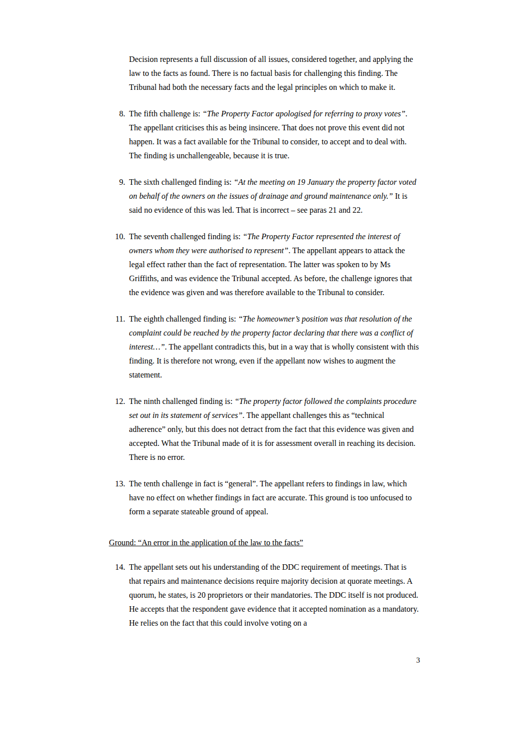Decision represents a full discussion of all issues, considered together, and applying the law to the facts as found. There is no factual basis for challenging this finding. The Tribunal had both the necessary facts and the legal principles on which to make it.
8. The fifth challenge is: “The Property Factor apologised for referring to proxy votes”. The appellant criticises this as being insincere. That does not prove this event did not happen. It was a fact available for the Tribunal to consider, to accept and to deal with. The finding is unchallengeable, because it is true.
9. The sixth challenged finding is: “At the meeting on 19 January the property factor voted on behalf of the owners on the issues of drainage and ground maintenance only.” It is said no evidence of this was led. That is incorrect – see paras 21 and 22.
10. The seventh challenged finding is: “The Property Factor represented the interest of owners whom they were authorised to represent”. The appellant appears to attack the legal effect rather than the fact of representation. The latter was spoken to by Ms Griffiths, and was evidence the Tribunal accepted. As before, the challenge ignores that the evidence was given and was therefore available to the Tribunal to consider.
11. The eighth challenged finding is: “The homeowner’s position was that resolution of the complaint could be reached by the property factor declaring that there was a conflict of interest…”. The appellant contradicts this, but in a way that is wholly consistent with this finding. It is therefore not wrong, even if the appellant now wishes to augment the statement.
12. The ninth challenged finding is: “The property factor followed the complaints procedure set out in its statement of services”. The appellant challenges this as “technical adherence” only, but this does not detract from the fact that this evidence was given and accepted. What the Tribunal made of it is for assessment overall in reaching its decision. There is no error.
13. The tenth challenge in fact is “general”. The appellant refers to findings in law, which have no effect on whether findings in fact are accurate. This ground is too unfocused to form a separate stateable ground of appeal.
Ground: “An error in the application of the law to the facts”
14. The appellant sets out his understanding of the DDC requirement of meetings. That is that repairs and maintenance decisions require majority decision at quorate meetings. A quorum, he states, is 20 proprietors or their mandatories. The DDC itself is not produced. He accepts that the respondent gave evidence that it accepted nomination as a mandatory. He relies on the fact that this could involve voting on a
3